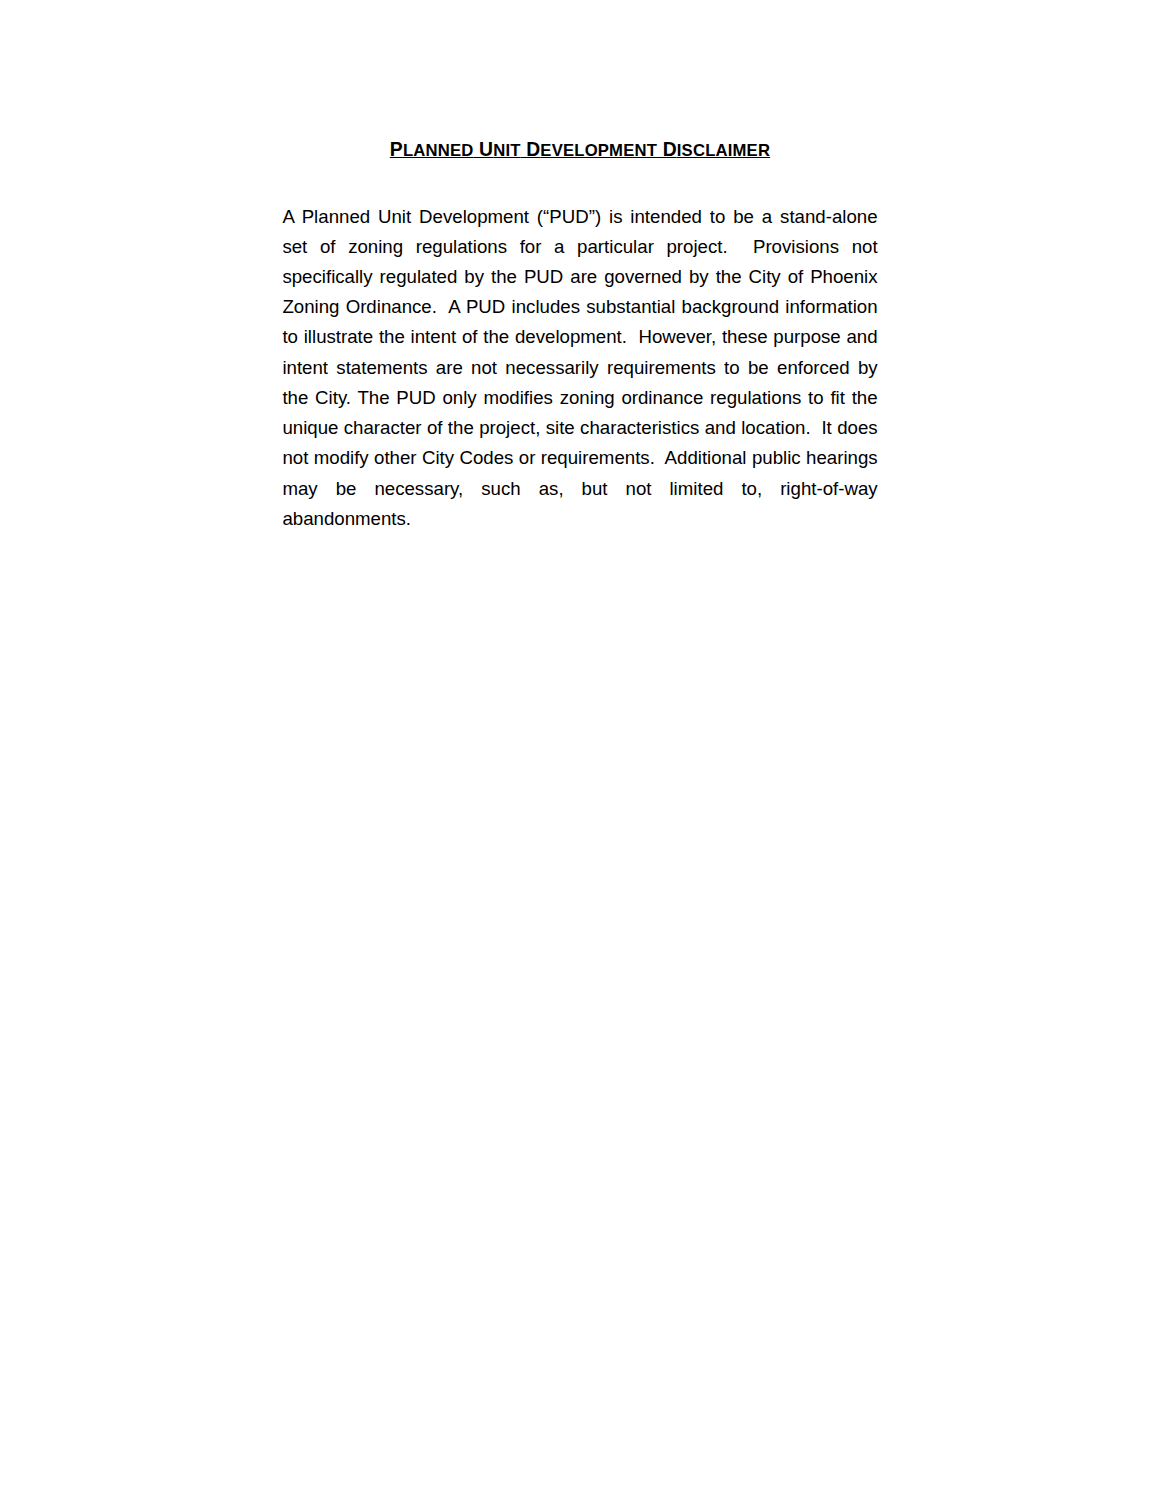PLANNED UNIT DEVELOPMENT DISCLAIMER
A Planned Unit Development (“PUD”) is intended to be a stand-alone set of zoning regulations for a particular project. Provisions not specifically regulated by the PUD are governed by the City of Phoenix Zoning Ordinance. A PUD includes substantial background information to illustrate the intent of the development. However, these purpose and intent statements are not necessarily requirements to be enforced by the City. The PUD only modifies zoning ordinance regulations to fit the unique character of the project, site characteristics and location. It does not modify other City Codes or requirements. Additional public hearings may be necessary, such as, but not limited to, right-of-way abandonments.